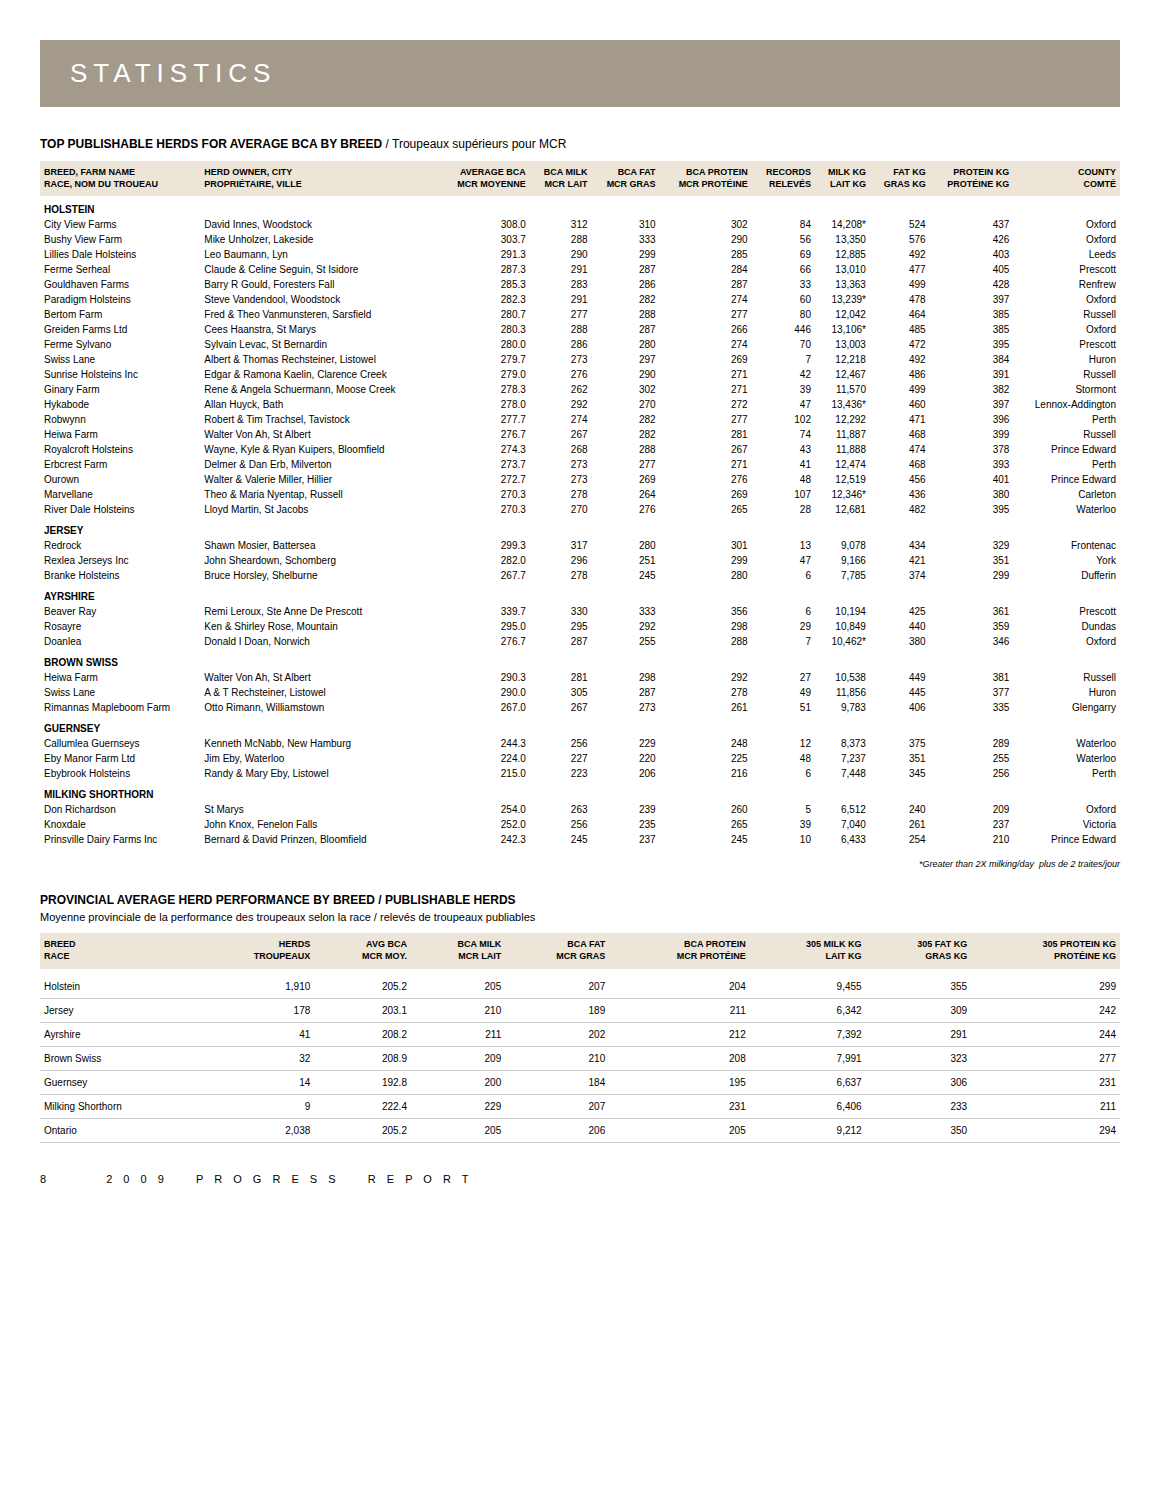STATISTICS
TOP PUBLISHABLE HERDS FOR AVERAGE BCA BY BREED / Troupeaux supérieurs pour MCR
| BREED, FARM NAME RACE, NOM DU TROUEAU | HERD OWNER, CITY PROPRIÉTAIRE, VILLE | AVERAGE BCA MCR MOYENNE | BCA MILK MCR LAIT | BCA FAT MCR GRAS | BCA PROTEIN MCR PROTÉINE | RECORDS RELEVÉS | MILK KG LAIT KG | FAT KG GRAS KG | PROTEIN KG PROTÉINE KG | COUNTY COMTÉ |
| --- | --- | --- | --- | --- | --- | --- | --- | --- | --- | --- |
| HOLSTEIN |
| City View Farms | David Innes, Woodstock | 308.0 | 312 | 310 | 302 | 84 | 14,208* | 524 | 437 | Oxford |
| Bushy View Farm | Mike Unholzer, Lakeside | 303.7 | 288 | 333 | 290 | 56 | 13,350 | 576 | 426 | Oxford |
| Lillies Dale Holsteins | Leo Baumann, Lyn | 291.3 | 290 | 299 | 285 | 69 | 12,885 | 492 | 403 | Leeds |
| Ferme Serheal | Claude & Celine Seguin, St Isidore | 287.3 | 291 | 287 | 284 | 66 | 13,010 | 477 | 405 | Prescott |
| Gouldhaven Farms | Barry R Gould, Foresters Fall | 285.3 | 283 | 286 | 287 | 33 | 13,363 | 499 | 428 | Renfrew |
| Paradigm Holsteins | Steve Vandendool, Woodstock | 282.3 | 291 | 282 | 274 | 60 | 13,239* | 478 | 397 | Oxford |
| Bertom Farm | Fred & Theo Vanmunsteren, Sarsfield | 280.7 | 277 | 288 | 277 | 80 | 12,042 | 464 | 385 | Russell |
| Greiden Farms Ltd | Cees Haanstra, St Marys | 280.3 | 288 | 287 | 266 | 446 | 13,106* | 485 | 385 | Oxford |
| Ferme Sylvano | Sylvain Levac, St Bernardin | 280.0 | 286 | 280 | 274 | 70 | 13,003 | 472 | 395 | Prescott |
| Swiss Lane | Albert & Thomas Rechsteiner, Listowel | 279.7 | 273 | 297 | 269 | 7 | 12,218 | 492 | 384 | Huron |
| Sunrise Holsteins Inc | Edgar & Ramona Kaelin, Clarence Creek | 279.0 | 276 | 290 | 271 | 42 | 12,467 | 486 | 391 | Russell |
| Ginary Farm | Rene & Angela Schuermann, Moose Creek | 278.3 | 262 | 302 | 271 | 39 | 11,570 | 499 | 382 | Stormont |
| Hykabode | Allan Huyck, Bath | 278.0 | 292 | 270 | 272 | 47 | 13,436* | 460 | 397 | Lennox-Addington |
| Robwynn | Robert & Tim Trachsel, Tavistock | 277.7 | 274 | 282 | 277 | 102 | 12,292 | 471 | 396 | Perth |
| Heiwa Farm | Walter Von Ah, St Albert | 276.7 | 267 | 282 | 281 | 74 | 11,887 | 468 | 399 | Russell |
| Royalcroft Holsteins | Wayne, Kyle & Ryan Kuipers, Bloomfield | 274.3 | 268 | 288 | 267 | 43 | 11,888 | 474 | 378 | Prince Edward |
| Erbcrest Farm | Delmer & Dan Erb, Milverton | 273.7 | 273 | 277 | 271 | 41 | 12,474 | 468 | 393 | Perth |
| Ourown | Walter & Valerie Miller, Hillier | 272.7 | 273 | 269 | 276 | 48 | 12,519 | 456 | 401 | Prince Edward |
| Marvellane | Theo & Maria Nyentap, Russell | 270.3 | 278 | 264 | 269 | 107 | 12,346* | 436 | 380 | Carleton |
| River Dale Holsteins | Lloyd Martin, St Jacobs | 270.3 | 270 | 276 | 265 | 28 | 12,681 | 482 | 395 | Waterloo |
| JERSEY |
| Redrock | Shawn Mosier, Battersea | 299.3 | 317 | 280 | 301 | 13 | 9,078 | 434 | 329 | Frontenac |
| Rexlea Jerseys Inc | John Sheardown, Schomberg | 282.0 | 296 | 251 | 299 | 47 | 9,166 | 421 | 351 | York |
| Branke Holsteins | Bruce Horsley, Shelburne | 267.7 | 278 | 245 | 280 | 6 | 7,785 | 374 | 299 | Dufferin |
| AYRSHIRE |
| Beaver Ray | Remi Leroux, Ste Anne De Prescott | 339.7 | 330 | 333 | 356 | 6 | 10,194 | 425 | 361 | Prescott |
| Rosayre | Ken & Shirley Rose, Mountain | 295.0 | 295 | 292 | 298 | 29 | 10,849 | 440 | 359 | Dundas |
| Doanlea | Donald I Doan, Norwich | 276.7 | 287 | 255 | 288 | 7 | 10,462* | 380 | 346 | Oxford |
| BROWN SWISS |
| Heiwa Farm | Walter Von Ah, St Albert | 290.3 | 281 | 298 | 292 | 27 | 10,538 | 449 | 381 | Russell |
| Swiss Lane | A & T Rechsteiner, Listowel | 290.0 | 305 | 287 | 278 | 49 | 11,856 | 445 | 377 | Huron |
| Rimannas Mapleboom Farm | Otto Rimann, Williamstown | 267.0 | 267 | 273 | 261 | 51 | 9,783 | 406 | 335 | Glengarry |
| GUERNSEY |
| Callumlea Guernseys | Kenneth McNabb, New Hamburg | 244.3 | 256 | 229 | 248 | 12 | 8,373 | 375 | 289 | Waterloo |
| Eby Manor Farm Ltd | Jim Eby, Waterloo | 224.0 | 227 | 220 | 225 | 48 | 7,237 | 351 | 255 | Waterloo |
| Ebybrook Holsteins | Randy & Mary Eby, Listowel | 215.0 | 223 | 206 | 216 | 6 | 7,448 | 345 | 256 | Perth |
| MILKING SHORTHORN |
| Don Richardson | St Marys | 254.0 | 263 | 239 | 260 | 5 | 6,512 | 240 | 209 | Oxford |
| Knoxdale | John Knox, Fenelon Falls | 252.0 | 256 | 235 | 265 | 39 | 7,040 | 261 | 237 | Victoria |
| Prinsville Dairy Farms Inc | Bernard & David Prinzen, Bloomfield | 242.3 | 245 | 237 | 245 | 10 | 6,433 | 254 | 210 | Prince Edward |
*Greater than 2X milking/day plus de 2 traites/jour
PROVINCIAL AVERAGE HERD PERFORMANCE BY BREED / PUBLISHABLE HERDS
Moyenne provinciale de la performance des troupeaux selon la race / relevés de troupeaux publiables
| BREED RACE | HERDS TROUPEAUX | AVG BCA MCR MOY. | BCA MILK MCR LAIT | BCA FAT MCR GRAS | BCA PROTEIN MCR PROTÉINE | 305 MILK KG LAIT KG | 305 FAT KG GRAS KG | 305 PROTEIN KG PROTÉINE KG |
| --- | --- | --- | --- | --- | --- | --- | --- | --- |
| Holstein | 1,910 | 205.2 | 205 | 207 | 204 | 9,455 | 355 | 299 |
| Jersey | 178 | 203.1 | 210 | 189 | 211 | 6,342 | 309 | 242 |
| Ayrshire | 41 | 208.2 | 211 | 202 | 212 | 7,392 | 291 | 244 |
| Brown Swiss | 32 | 208.9 | 209 | 210 | 208 | 7,991 | 323 | 277 |
| Guernsey | 14 | 192.8 | 200 | 184 | 195 | 6,637 | 306 | 231 |
| Milking Shorthorn | 9 | 222.4 | 229 | 207 | 231 | 6,406 | 233 | 211 |
| Ontario | 2,038 | 205.2 | 205 | 206 | 205 | 9,212 | 350 | 294 |
8 2 0 0 9 P R O G R E S S R E P O R T